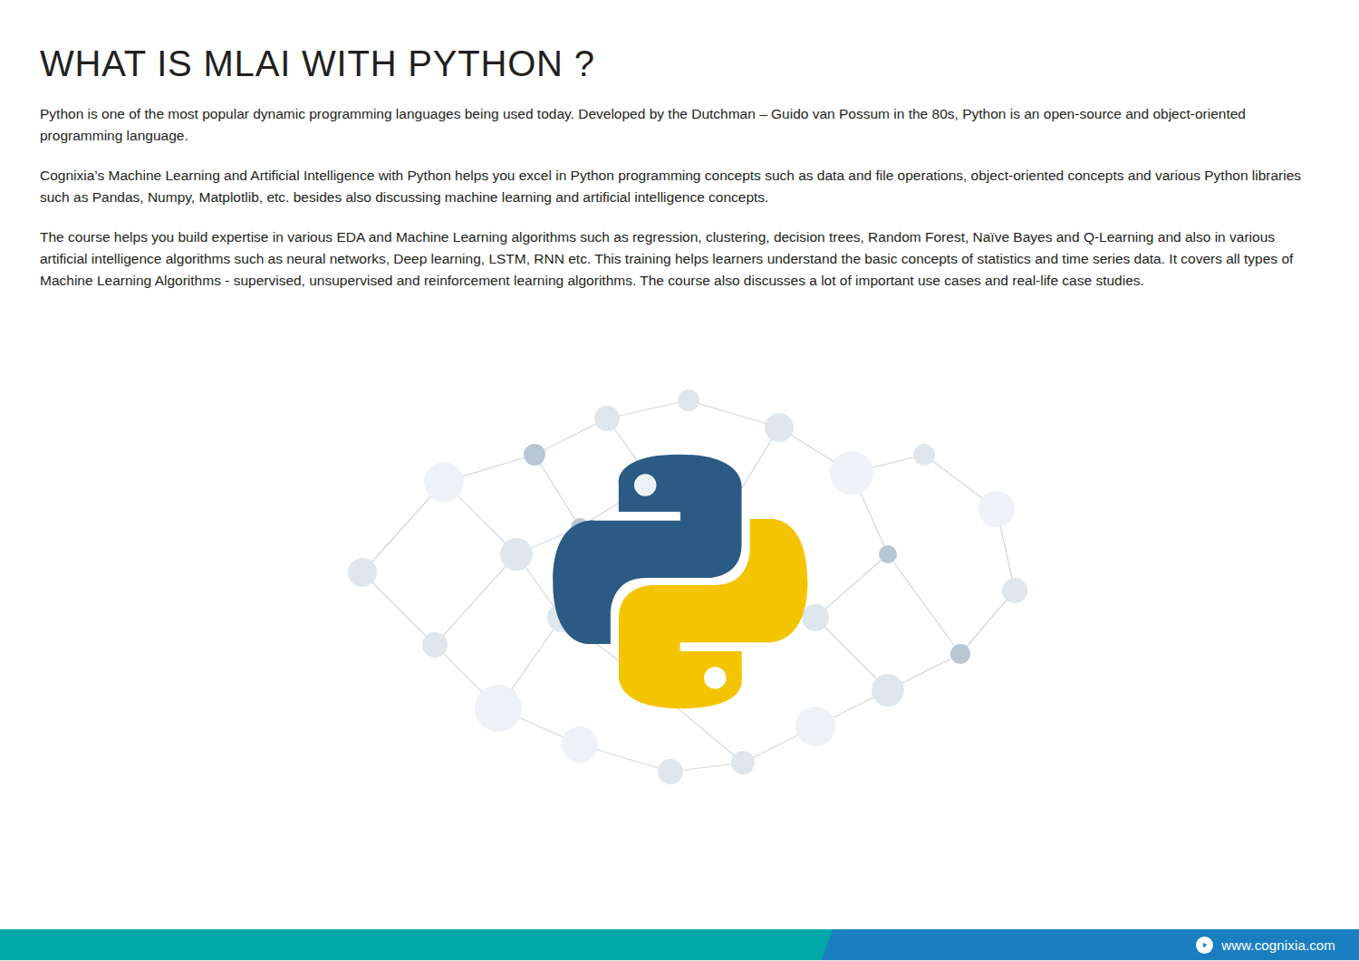WHAT IS MLAI WITH PYTHON ?
Python is one of the most popular dynamic programming languages being used today. Developed by the Dutchman – Guido van Possum in the 80s, Python is an open-source and object-oriented programming language.
Cognixia’s Machine Learning and Artificial Intelligence with Python helps you excel in Python programming concepts such as data and file operations, object-oriented concepts and various Python libraries such as Pandas, Numpy, Matplotlib, etc. besides also discussing machine learning and artificial intelligence concepts.
The course helps you build expertise in various EDA and Machine Learning algorithms such as regression, clustering, decision trees, Random Forest, Naïve Bayes and Q-Learning and also in various artificial intelligence algorithms such as neural networks, Deep learning, LSTM, RNN etc. This training helps learners understand the basic concepts of statistics and time series data. It covers all types of Machine Learning Algorithms - supervised, unsupervised and reinforcement learning algorithms. The course also discusses a lot of important use cases and real-life case studies.
www.cognixia.com